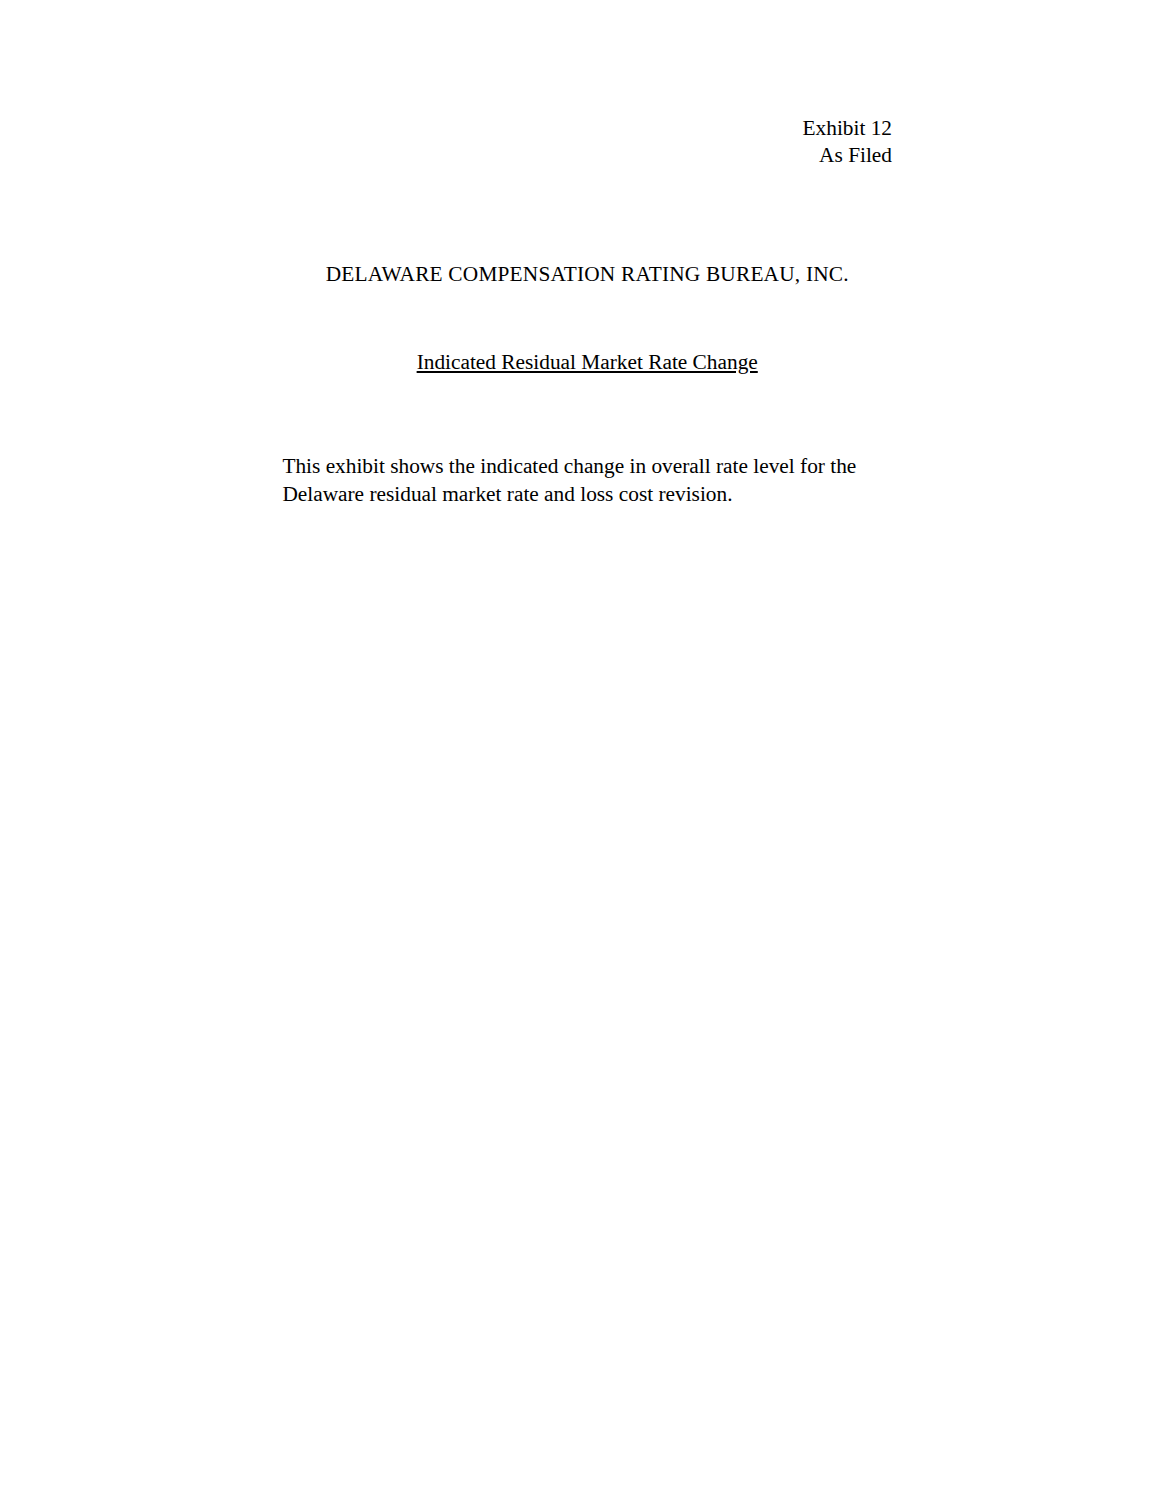Exhibit 12 As Filed
DELAWARE COMPENSATION RATING BUREAU, INC.
Indicated Residual Market Rate Change
This exhibit shows the indicated change in overall rate level for the Delaware residual market rate and loss cost revision.